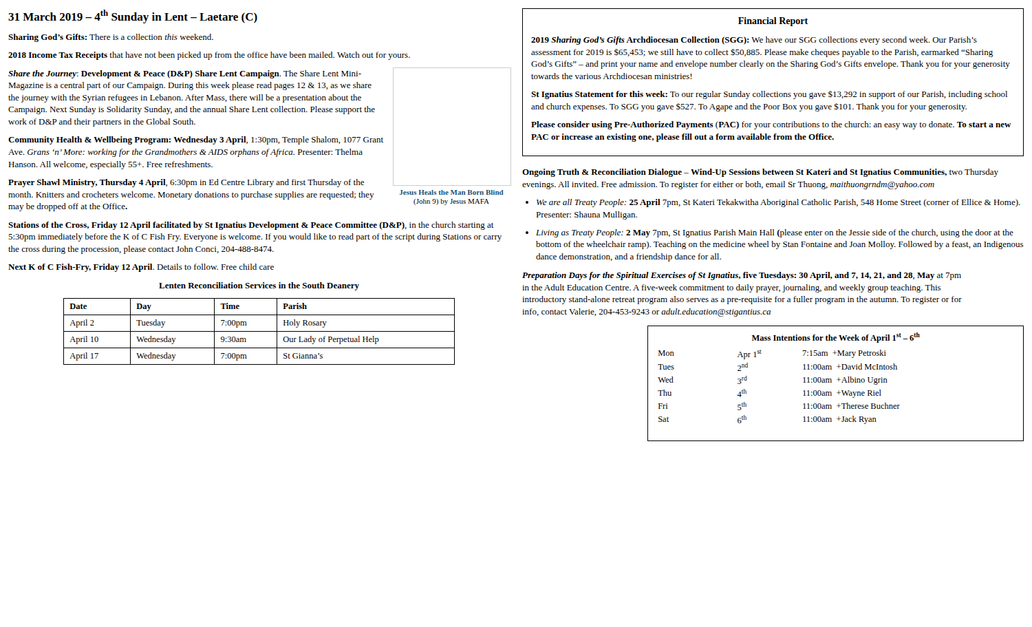31 March 2019 – 4th Sunday in Lent – Laetare (C)
Sharing God’s Gifts: There is a collection this weekend.
2018 Income Tax Receipts that have not been picked up from the office have been mailed. Watch out for yours.
Jesus Heals the Man Born Blind (John 9) by Jesus MAFA
Share the Journey: Development & Peace (D&P) Share Lent Campaign. The Share Lent Mini-Magazine is a central part of our Campaign. During this week please read pages 12 & 13, as we share the journey with the Syrian refugees in Lebanon. After Mass, there will be a presentation about the Campaign. Next Sunday is Solidarity Sunday, and the annual Share Lent collection. Please support the work of D&P and their partners in the Global South.
Community Health & Wellbeing Program: Wednesday 3 April, 1:30pm, Temple Shalom, 1077 Grant Ave. Grans ‘n’ More: working for the Grandmothers & AIDS orphans of Africa. Presenter: Thelma Hanson. All welcome, especially 55+. Free refreshments.
Prayer Shawl Ministry, Thursday 4 April, 6:30pm in Ed Centre Library and first Thursday of the month. Knitters and crocheters welcome. Monetary donations to purchase supplies are requested; they may be dropped off at the Office.
Stations of the Cross, Friday 12 April facilitated by St Ignatius Development & Peace Committee (D&P), in the church starting at 5:30pm immediately before the K of C Fish Fry. Everyone is welcome. If you would like to read part of the script during Stations or carry the cross during the procession, please contact John Conci, 204-488-8474.
Next K of C Fish-Fry, Friday 12 April. Details to follow. Free child care
Lenten Reconciliation Services in the South Deanery
| Date | Day | Time | Parish |
| --- | --- | --- | --- |
| April 2 | Tuesday | 7:00pm | Holy Rosary |
| April 10 | Wednesday | 9:30am | Our Lady of Perpetual Help |
| April 17 | Wednesday | 7:00pm | St Gianna’s |
Financial Report
2019 Sharing God’s Gifts Archdiocesan Collection (SGG): We have our SGG collections every second week. Our Parish’s assessment for 2019 is $65,453; we still have to collect $50,885. Please make cheques payable to the Parish, earmarked “Sharing God’s Gifts” – and print your name and envelope number clearly on the Sharing God’s Gifts envelope. Thank you for your generosity towards the various Archdiocesan ministries!
St Ignatius Statement for this week: To our regular Sunday collections you gave $13,292 in support of our Parish, including school and church expenses. To SGG you gave $527. To Agape and the Poor Box you gave $101. Thank you for your generosity.
Please consider using Pre-Authorized Payments (PAC) for your contributions to the church: an easy way to donate. To start a new PAC or increase an existing one, please fill out a form available from the Office.
Ongoing Truth & Reconciliation Dialogue – Wind-Up Sessions between St Kateri and St Ignatius Communities, two Thursday evenings. All invited. Free admission. To register for either or both, email Sr Thuong, maithuongrndm@yahoo.com
We are all Treaty People: 25 April 7pm, St Kateri Tekakwitha Aboriginal Catholic Parish, 548 Home Street (corner of Ellice & Home). Presenter: Shauna Mulligan.
Living as Treaty People: 2 May 7pm, St Ignatius Parish Main Hall (please enter on the Jessie side of the church, using the door at the bottom of the wheelchair ramp). Teaching on the medicine wheel by Stan Fontaine and Joan Molloy. Followed by a feast, an Indigenous dance demonstration, and a friendship dance for all.
Preparation Days for the Spiritual Exercises of St Ignatius, five Tuesdays: 30 April, and 7, 14, 21, and 28, May at 7pm in the Adult Education Centre. A five-week commitment to daily prayer, journaling, and weekly group teaching. This introductory stand-alone retreat program also serves as a pre-requisite for a fuller program in the autumn. To register or for info, contact Valerie, 204-453-9243 or adult.education@stigantius.ca
Mass Intentions for the Week of April 1st – 6th
| Mon | Apr 1 st | 7:15am +Mary Petroski |
| Tues | 2 nd | 11:00am +David McIntosh |
| Wed | 3 rd | 11:00am +Albino Ugrin |
| Thu | 4 th | 11:00am +Wayne Riel |
| Fri | 5 th | 11:00am +Therese Buchner |
| Sat | 6 th | 11:00am +Jack Ryan |